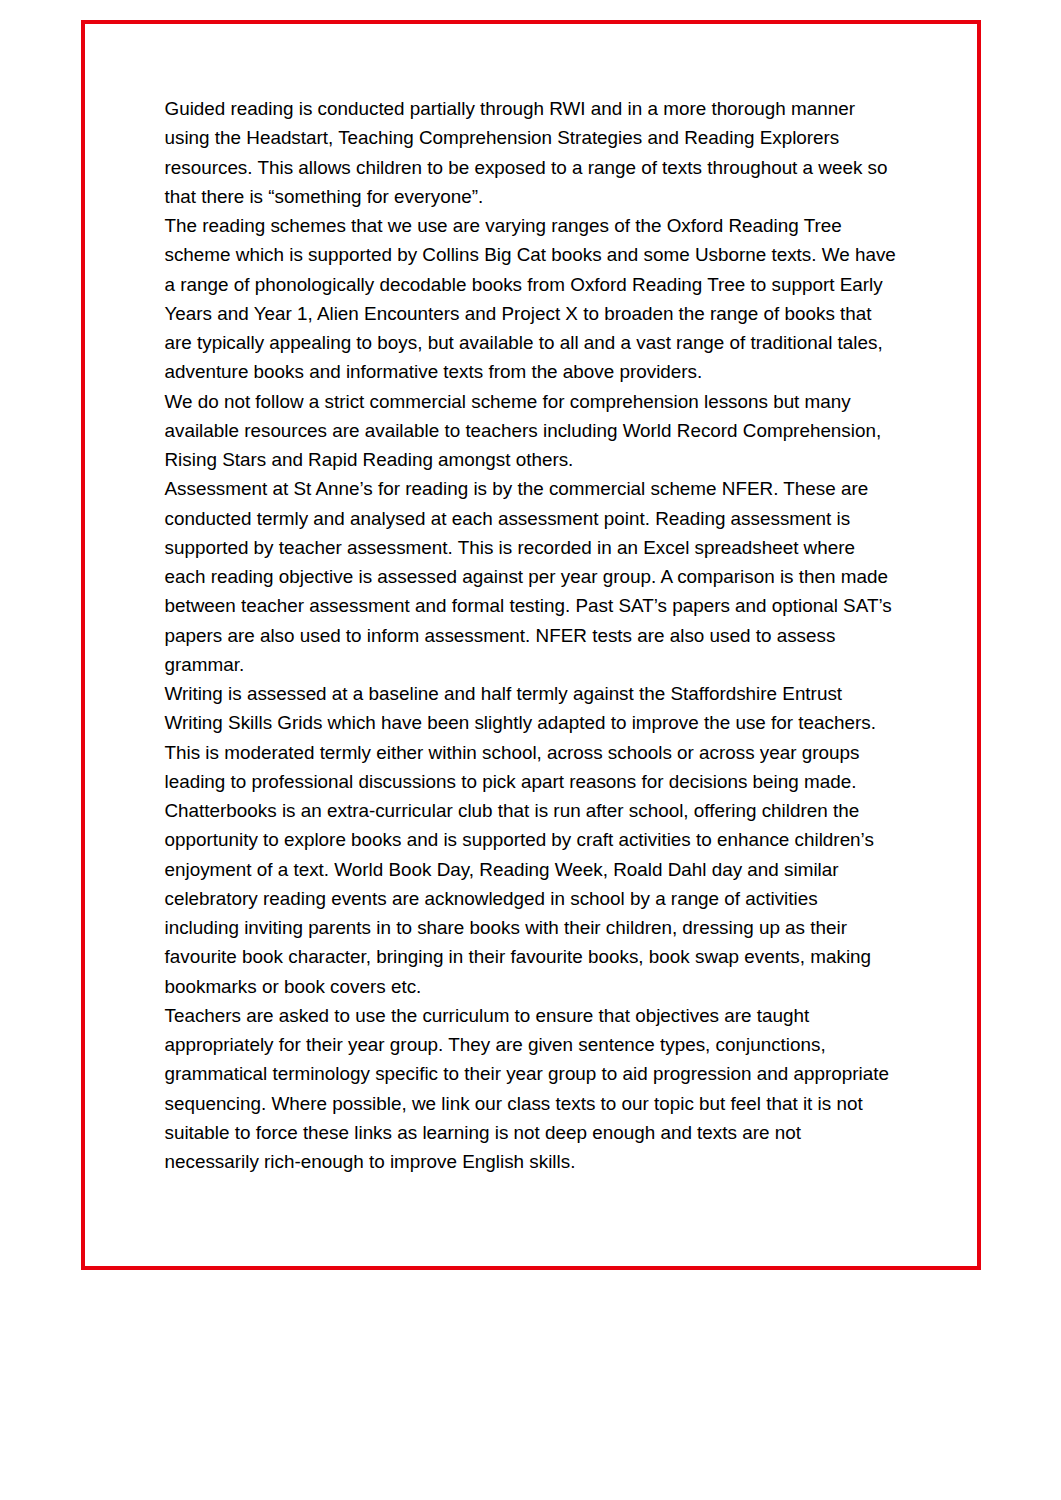Guided reading is conducted partially through RWI and in a more thorough manner using the Headstart, Teaching Comprehension Strategies and Reading Explorers resources. This allows children to be exposed to a range of texts throughout a week so that there is “something for everyone”.
The reading schemes that we use are varying ranges of the Oxford Reading Tree scheme which is supported by Collins Big Cat books and some Usborne texts. We have a range of phonologically decodable books from Oxford Reading Tree to support Early Years and Year 1, Alien Encounters and Project X to broaden the range of books that are typically appealing to boys, but available to all and a vast range of traditional tales, adventure books and informative texts from the above providers.
We do not follow a strict commercial scheme for comprehension lessons but many available resources are available to teachers including World Record Comprehension, Rising Stars and Rapid Reading amongst others.
Assessment at St Anne’s for reading is by the commercial scheme NFER. These are conducted termly and analysed at each assessment point. Reading assessment is supported by teacher assessment. This is recorded in an Excel spreadsheet where each reading objective is assessed against per year group. A comparison is then made between teacher assessment and formal testing. Past SAT’s papers and optional SAT’s papers are also used to inform assessment. NFER tests are also used to assess grammar.
Writing is assessed at a baseline and half termly against the Staffordshire Entrust Writing Skills Grids which have been slightly adapted to improve the use for teachers. This is moderated termly either within school, across schools or across year groups leading to professional discussions to pick apart reasons for decisions being made.
Chatterbooks is an extra-curricular club that is run after school, offering children the opportunity to explore books and is supported by craft activities to enhance children’s enjoyment of a text. World Book Day, Reading Week, Roald Dahl day and similar celebratory reading events are acknowledged in school by a range of activities including inviting parents in to share books with their children, dressing up as their favourite book character, bringing in their favourite books, book swap events, making bookmarks or book covers etc.
Teachers are asked to use the curriculum to ensure that objectives are taught appropriately for their year group. They are given sentence types, conjunctions, grammatical terminology specific to their year group to aid progression and appropriate sequencing. Where possible, we link our class texts to our topic but feel that it is not suitable to force these links as learning is not deep enough and texts are not necessarily rich-enough to improve English skills.